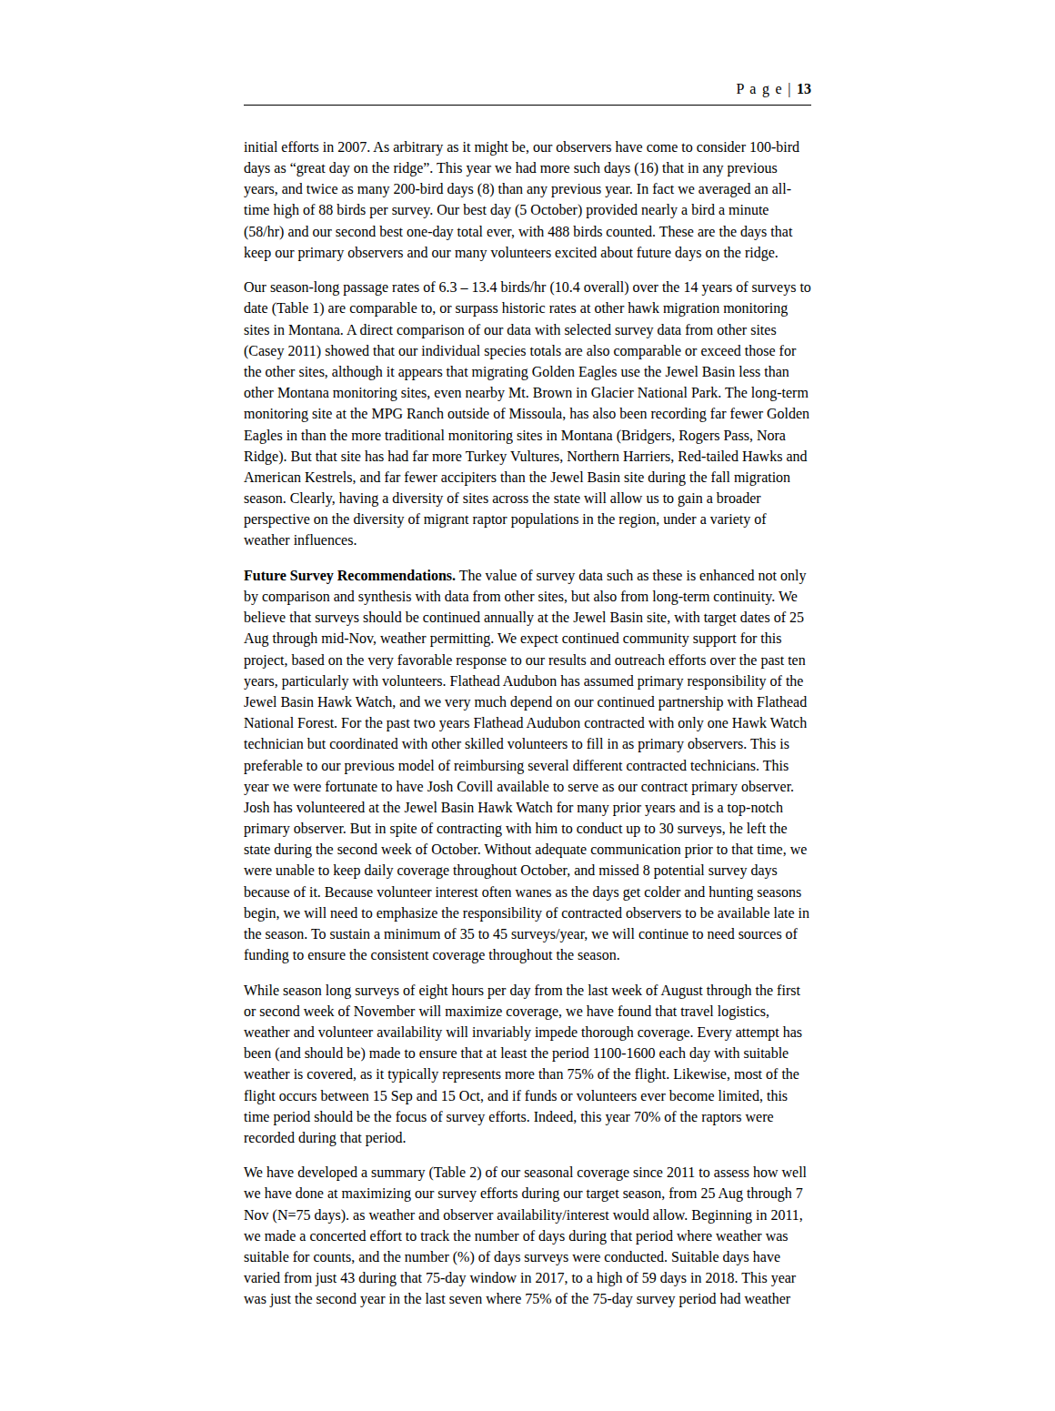P a g e | 13
initial efforts in 2007. As arbitrary as it might be, our observers have come to consider 100-bird days as “great day on the ridge”. This year we had more such days (16) that in any previous years, and twice as many 200-bird days (8) than any previous year. In fact we averaged an all-time high of 88 birds per survey. Our best day (5 October) provided nearly a bird a minute (58/hr) and our second best one-day total ever, with 488 birds counted. These are the days that keep our primary observers and our many volunteers excited about future days on the ridge.
Our season-long passage rates of 6.3 – 13.4 birds/hr (10.4 overall) over the 14 years of surveys to date (Table 1) are comparable to, or surpass historic rates at other hawk migration monitoring sites in Montana. A direct comparison of our data with selected survey data from other sites (Casey 2011) showed that our individual species totals are also comparable or exceed those for the other sites, although it appears that migrating Golden Eagles use the Jewel Basin less than other Montana monitoring sites, even nearby Mt. Brown in Glacier National Park. The long-term monitoring site at the MPG Ranch outside of Missoula, has also been recording far fewer Golden Eagles in than the more traditional monitoring sites in Montana (Bridgers, Rogers Pass, Nora Ridge). But that site has had far more Turkey Vultures, Northern Harriers, Red-tailed Hawks and American Kestrels, and far fewer accipiters than the Jewel Basin site during the fall migration season. Clearly, having a diversity of sites across the state will allow us to gain a broader perspective on the diversity of migrant raptor populations in the region, under a variety of weather influences.
Future Survey Recommendations. The value of survey data such as these is enhanced not only by comparison and synthesis with data from other sites, but also from long-term continuity. We believe that surveys should be continued annually at the Jewel Basin site, with target dates of 25 Aug through mid-Nov, weather permitting. We expect continued community support for this project, based on the very favorable response to our results and outreach efforts over the past ten years, particularly with volunteers. Flathead Audubon has assumed primary responsibility of the Jewel Basin Hawk Watch, and we very much depend on our continued partnership with Flathead National Forest. For the past two years Flathead Audubon contracted with only one Hawk Watch technician but coordinated with other skilled volunteers to fill in as primary observers. This is preferable to our previous model of reimbursing several different contracted technicians. This year we were fortunate to have Josh Covill available to serve as our contract primary observer. Josh has volunteered at the Jewel Basin Hawk Watch for many prior years and is a top-notch primary observer. But in spite of contracting with him to conduct up to 30 surveys, he left the state during the second week of October. Without adequate communication prior to that time, we were unable to keep daily coverage throughout October, and missed 8 potential survey days because of it. Because volunteer interest often wanes as the days get colder and hunting seasons begin, we will need to emphasize the responsibility of contracted observers to be available late in the season. To sustain a minimum of 35 to 45 surveys/year, we will continue to need sources of funding to ensure the consistent coverage throughout the season.
While season long surveys of eight hours per day from the last week of August through the first or second week of November will maximize coverage, we have found that travel logistics, weather and volunteer availability will invariably impede thorough coverage. Every attempt has been (and should be) made to ensure that at least the period 1100-1600 each day with suitable weather is covered, as it typically represents more than 75% of the flight. Likewise, most of the flight occurs between 15 Sep and 15 Oct, and if funds or volunteers ever become limited, this time period should be the focus of survey efforts. Indeed, this year 70% of the raptors were recorded during that period.
We have developed a summary (Table 2) of our seasonal coverage since 2011 to assess how well we have done at maximizing our survey efforts during our target season, from 25 Aug through 7 Nov (N=75 days). as weather and observer availability/interest would allow. Beginning in 2011, we made a concerted effort to track the number of days during that period where weather was suitable for counts, and the number (%) of days surveys were conducted. Suitable days have varied from just 43 during that 75-day window in 2017, to a high of 59 days in 2018. This year was just the second year in the last seven where 75% of the 75-day survey period had weather